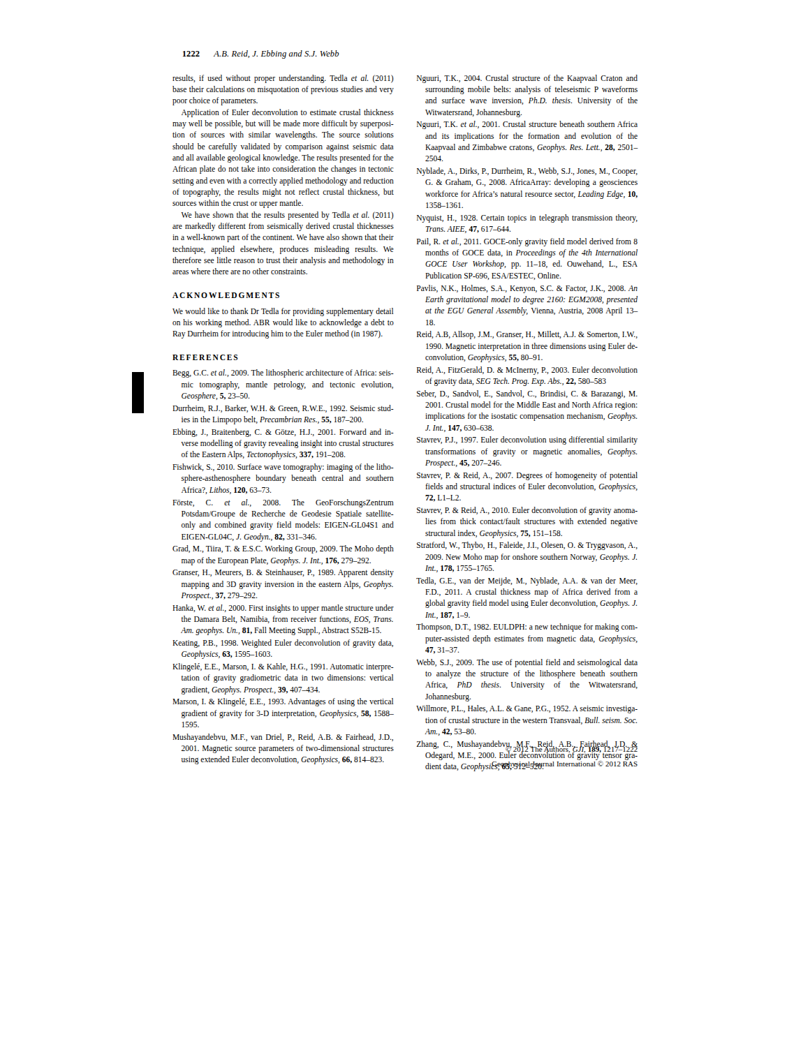1222 A.B. Reid, J. Ebbing and S.J. Webb
results, if used without proper understanding. Tedla et al. (2011) base their calculations on misquotation of previous studies and very poor choice of parameters.
Application of Euler deconvolution to estimate crustal thickness may well be possible, but will be made more difficult by superposition of sources with similar wavelengths. The source solutions should be carefully validated by comparison against seismic data and all available geological knowledge. The results presented for the African plate do not take into consideration the changes in tectonic setting and even with a correctly applied methodology and reduction of topography, the results might not reflect crustal thickness, but sources within the crust or upper mantle.
We have shown that the results presented by Tedla et al. (2011) are markedly different from seismically derived crustal thicknesses in a well-known part of the continent. We have also shown that their technique, applied elsewhere, produces misleading results. We therefore see little reason to trust their analysis and methodology in areas where there are no other constraints.
ACKNOWLEDGMENTS
We would like to thank Dr Tedla for providing supplementary detail on his working method. ABR would like to acknowledge a debt to Ray Durrheim for introducing him to the Euler method (in 1987).
REFERENCES
Begg, G.C. et al., 2009. The lithospheric architecture of Africa: seismic tomography, mantle petrology, and tectonic evolution, Geosphere, 5, 23–50.
Durrheim, R.J., Barker, W.H. & Green, R.W.E., 1992. Seismic studies in the Limpopo belt, Precambrian Res., 55, 187–200.
Ebbing, J., Braitenberg, C. & Götze, H.J., 2001. Forward and inverse modelling of gravity revealing insight into crustal structures of the Eastern Alps, Tectonophysics, 337, 191–208.
Fishwick, S., 2010. Surface wave tomography: imaging of the lithosphere-asthenosphere boundary beneath central and southern Africa?, Lithos, 120, 63–73.
Förste, C. et al., 2008. The GeoForschungsZentrum Potsdam/Groupe de Recherche de Geodesie Spatiale satellite-only and combined gravity field models: EIGEN-GL04S1 and EIGEN-GL04C, J. Geodyn., 82, 331–346.
Grad, M., Tiira, T. & E.S.C. Working Group, 2009. The Moho depth map of the European Plate, Geophys. J. Int., 176, 279–292.
Granser, H., Meurers, B. & Steinhauser, P., 1989. Apparent density mapping and 3D gravity inversion in the eastern Alps, Geophys. Prospect., 37, 279–292.
Hanka, W. et al., 2000. First insights to upper mantle structure under the Damara Belt, Namibia, from receiver functions, EOS, Trans. Am. geophys. Un., 81, Fall Meeting Suppl., Abstract S52B-15.
Keating, P.B., 1998. Weighted Euler deconvolution of gravity data, Geophysics, 63, 1595–1603.
Klingelé, E.E., Marson, I. & Kahle, H.G., 1991. Automatic interpretation of gravity gradiometric data in two dimensions: vertical gradient, Geophys. Prospect., 39, 407–434.
Marson, I. & Klingelé, E.E., 1993. Advantages of using the vertical gradient of gravity for 3-D interpretation, Geophysics, 58, 1588–1595.
Mushayandebvu, M.F., van Driel, P., Reid, A.B. & Fairhead, J.D., 2001. Magnetic source parameters of two-dimensional structures using extended Euler deconvolution, Geophysics, 66, 814–823.
Nguuri, T.K., 2004. Crustal structure of the Kaapvaal Craton and surrounding mobile belts: analysis of teleseismic P waveforms and surface wave inversion, Ph.D. thesis. University of the Witwatersrand, Johannesburg.
Nguuri, T.K. et al., 2001. Crustal structure beneath southern Africa and its implications for the formation and evolution of the Kaapvaal and Zimbabwe cratons, Geophys. Res. Lett., 28, 2501–2504.
Nyblade, A., Dirks, P., Durrheim, R., Webb, S.J., Jones, M., Cooper, G. & Graham, G., 2008. AfricaArray: developing a geosciences workforce for Africa’s natural resource sector, Leading Edge, 10, 1358–1361.
Nyquist, H., 1928. Certain topics in telegraph transmission theory, Trans. AIEE, 47, 617–644.
Pail, R. et al., 2011. GOCE-only gravity field model derived from 8 months of GOCE data, in Proceedings of the 4th International GOCE User Workshop, pp. 11–18, ed. Ouwehand, L., ESA Publication SP-696, ESA/ESTEC, Online.
Pavlis, N.K., Holmes, S.A., Kenyon, S.C. & Factor, J.K., 2008. An Earth gravitational model to degree 2160: EGM2008, presented at the EGU General Assembly, Vienna, Austria, 2008 April 13–18.
Reid, A.B, Allsop, J.M., Granser, H., Millett, A.J. & Somerton, I.W., 1990. Magnetic interpretation in three dimensions using Euler deconvolution, Geophysics, 55, 80–91.
Reid, A., FitzGerald, D. & McInerny, P., 2003. Euler deconvolution of gravity data, SEG Tech. Prog. Exp. Abs., 22, 580–583
Seber, D., Sandvol, E., Sandvol, C., Brindisi, C. & Barazangi, M. 2001. Crustal model for the Middle East and North Africa region: implications for the isostatic compensation mechanism, Geophys. J. Int., 147, 630–638.
Stavrev, P.J., 1997. Euler deconvolution using differential similarity transformations of gravity or magnetic anomalies, Geophys. Prospect., 45, 207–246.
Stavrev, P. & Reid, A., 2007. Degrees of homogeneity of potential fields and structural indices of Euler deconvolution, Geophysics, 72, L1–L2.
Stavrev, P. & Reid, A., 2010. Euler deconvolution of gravity anomalies from thick contact/fault structures with extended negative structural index, Geophysics, 75, 151–158.
Stratford, W., Thybo, H., Faleide, J.I., Olesen, O. & Tryggvason, A., 2009. New Moho map for onshore southern Norway, Geophys. J. Int., 178, 1755–1765.
Tedla, G.E., van der Meijde, M., Nyblade, A.A. & van der Meer, F.D., 2011. A crustal thickness map of Africa derived from a global gravity field model using Euler deconvolution, Geophys. J. Int., 187, 1–9.
Thompson, D.T., 1982. EULDPH: a new technique for making computer-assisted depth estimates from magnetic data, Geophysics, 47, 31–37.
Webb, S.J., 2009. The use of potential field and seismological data to analyze the structure of the lithosphere beneath southern Africa, PhD thesis. University of the Witwatersrand, Johannesburg.
Willmore, P.L., Hales, A.L. & Gane, P.G., 1952. A seismic investigation of crustal structure in the western Transvaal, Bull. seism. Soc. Am., 42, 53–80.
Zhang, C., Mushayandebvu, M.F., Reid, A.B., Fairhead, J.D. & Odegard, M.E., 2000. Euler deconvolution of gravity tensor gradient data, Geophysics, 65, 512–520.
© 2012 The Authors, GJI, 189, 1217–1222
Geophysical Journal International © 2012 RAS